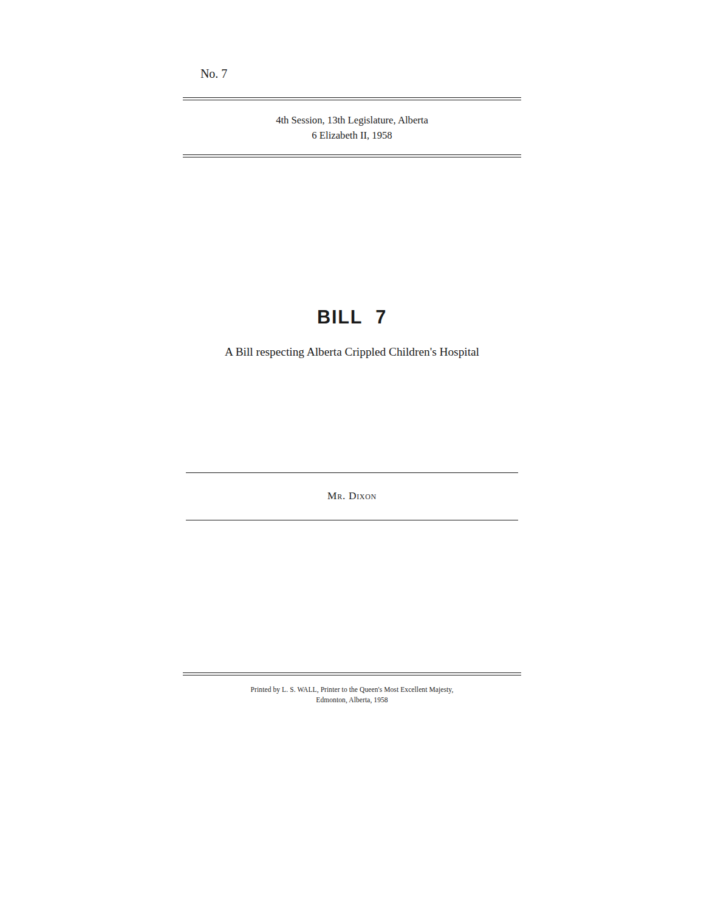No. 7
4th Session, 13th Legislature, Alberta
6 Elizabeth II, 1958
BILL 7
A Bill respecting Alberta Crippled Children's Hospital
Mr. Dixon
Printed by L. S. WALL, Printer to the Queen's Most Excellent Majesty,
Edmonton, Alberta, 1958